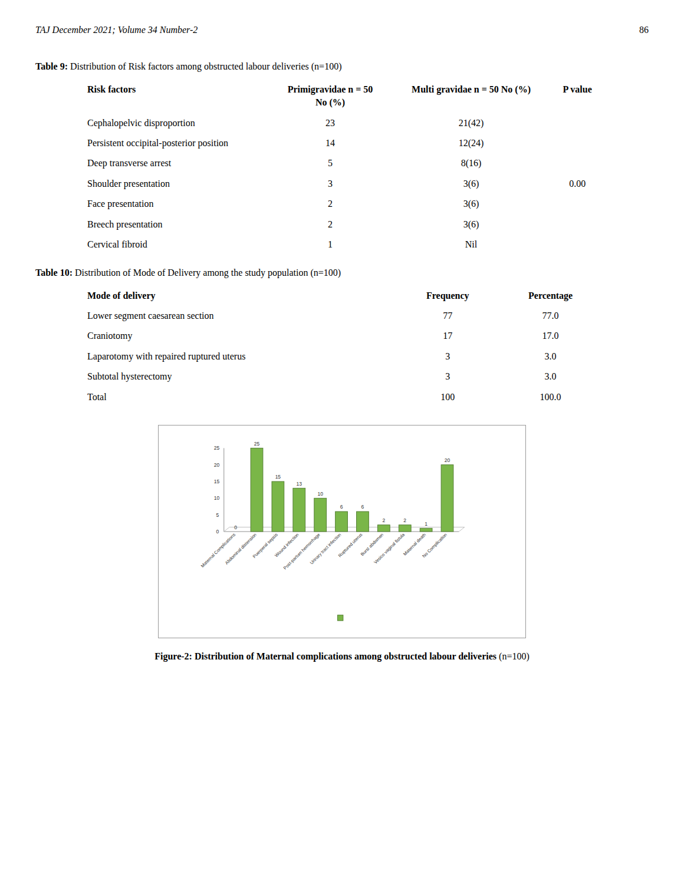TAJ December 2021; Volume 34 Number-2 86
Table 9: Distribution of Risk factors among obstructed labour deliveries (n=100)
| Risk factors | Primigravidae n = 50 No (%) | Multi gravidae n = 50 No (%) | P value |
| --- | --- | --- | --- |
| Cephalopelvic disproportion | 23 | 21(42) | 0.00 |
| Persistent occipital-posterior position | 14 | 12(24) |
| Deep transverse arrest | 5 | 8(16) |
| Shoulder presentation | 3 | 3(6) |
| Face presentation | 2 | 3(6) |
| Breech presentation | 2 | 3(6) |
| Cervical fibroid | 1 | Nil |
Table 10: Distribution of Mode of Delivery among the study population (n=100)
| Mode of delivery | Frequency | Percentage |
| --- | --- | --- |
| Lower segment caesarean section | 77 | 77.0 |
| Craniotomy | 17 | 17.0 |
| Laparotomy with repaired ruptured uterus | 3 | 3.0 |
| Subtotal hysterectomy | 3 | 3.0 |
| Total | 100 | 100.0 |
25 20 15 10 5 0 0 25 15 13 10 6 6 2 2 1 20 Maternal Complications Abdominal distension Puerperal sepsis Wound infection Post-partum hemorrhage Urinary tract infection Ruptured uterus Burst abdomen Vesico vaginal fistula Maternal death No Complication
Figure-2: Distribution of Maternal complications among obstructed labour deliveries (n=100)